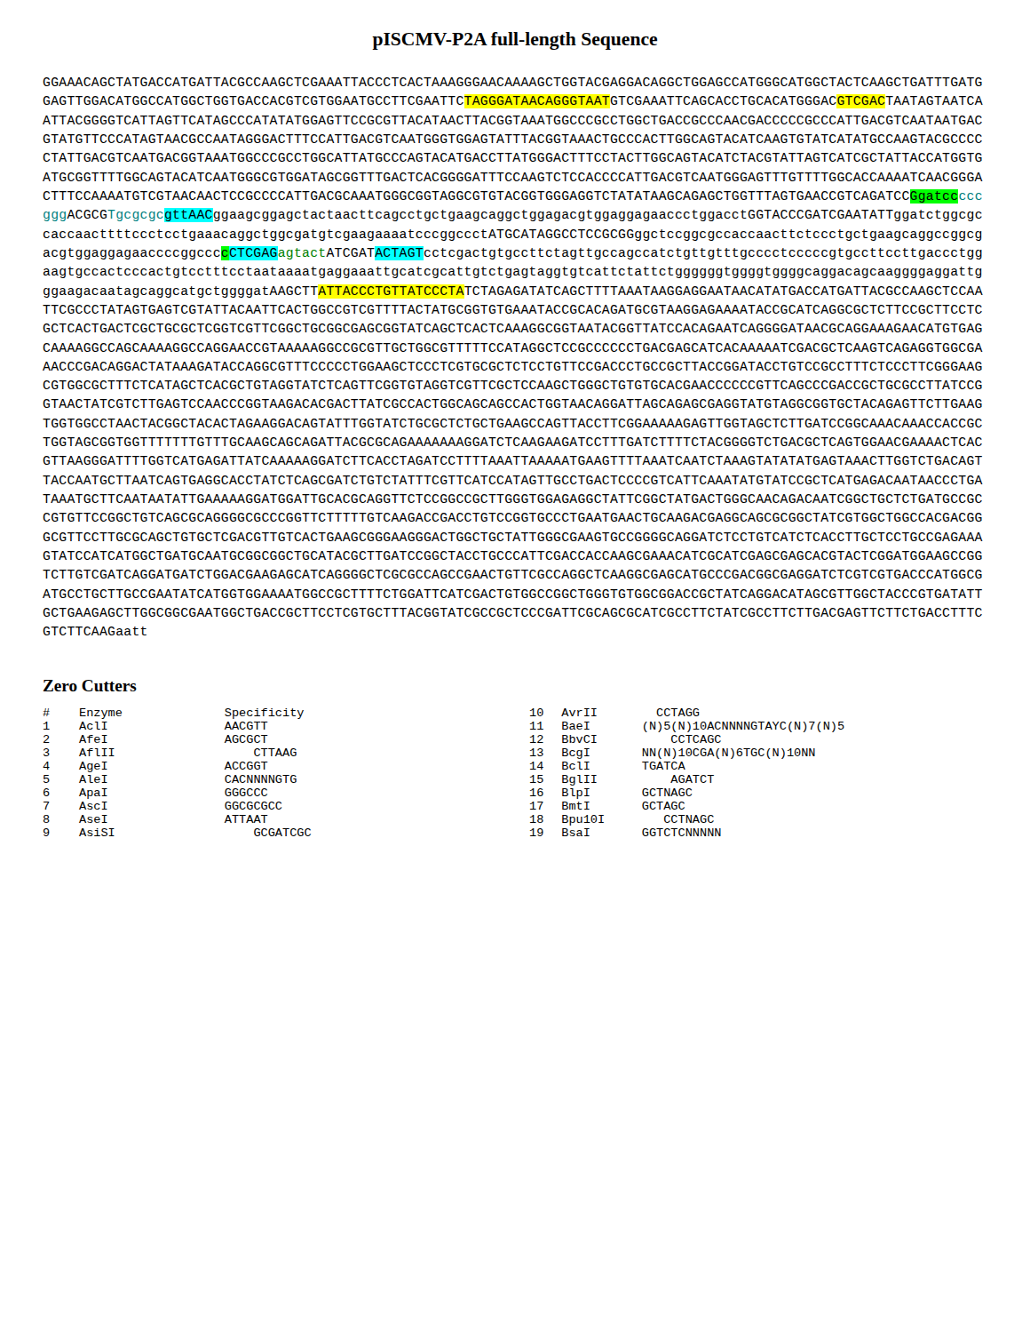pISCMV-P2A full-length Sequence
GGAAACAGCTATGACCATGATTACGCCAAGCTCGAAATTACCCTCACTAAAGGGAACAAAAGCTGGTACGAGGACAGGCTGGAGCCATGGGCATGGCTACTCAAGCTGATTTGATGGAGTTGGACATGGCCATGGCTGGTGACCACGTCGTGGAATGCCTTCGAATTCTAGGGATAACAGGGTAATGTCGAAATTCAGCACCTGCACATGGGACGTCGACTAATAGTAATCAATTACGGGGTCATTAGTTCATAGCCCATATATGGAGTTCCGCGTTACATAACTTACGGTAAATGGCCCGCCTGGCTGACCGCCCAACGACCCCCGCCCATTGACGTCAATAATGACGTATGTTCCCATAGTAACGCCAATAGGGACTTTCCATTGACGTCAATGGGTGGAGTATTTACGGTAAACTGCCCACTTGGCAGTACATCAAGTGTATCATATGCCAAGTACGCCCCCTATTGACGTCAATGACGGTAAATGGCCCGCCTGGCATTATGCCCAGTACATGACCTTATGGGACTTTCCTACTTGGCAGTACATCTACGTATTAGTCATCGCTATTACCATGGTGATGCGGTTTTGGCAGTACATCAATGGGCGTGGATAGCGGTTTGACTCACGGGGATTTCCAAGTCTCCACCCCATTGACGTCAATGGGAGTTTGTTTTGGCACCAAAATCAACGGGACTTTCCAAAATGTCGTAACAACTCCGCCCCATTGACGCAAATGGGCGGTAGGCGTGTACGGTGGGAGGTCTATATAAGCAGAGCTGGTTTAGTGAACCGTCAGATCCGgatcc cccggg ACGCGTgcgcgc gttAACggaagcggagctactaacttcagcctgctgaagcaggctggagacgtggaggagaaccctggacctGGTACCCGATCGAATATTggatctggcgccaccaacttttccctcctgaaacaggctggcgatgtcgaagaaaatcccggccctATGCATAGGCCTCCGCGGggctccggcgccaccaacttctccctgctgaagcaggccggcgacgtggaggagaaccccggccccCTCGAG agtact ATCGATACTAGTcctcgactgtgccttctagttgccagccatctgttgtttgcccctcccccgtgccttccttgaccctggaagtgccactcccactgtcctttcctaataaaatgaggaaattgcatcgcattgtctgagtaggtgtcattctattctggggggtggggtggggcaggacagcaaggggaggattgggaagacaatagcaggcatgctggggatAAGCTTATTACCCTGTTATCCCTATCTAGAGATATCAGCTTTTAAATAAGGAGGAATAACATATGACCATGATTACGCCAAGCTCCAATTCGCCCTATAGTGAGTCGTATTACAATTCACTGGCCGTCGTTTTACTATGCGGTGTGAAATACCGCACAGATGCGTAAGGAGAAAATACCGCATCAGGCGCTCTTCCGCTTCCTCGCTCACTGACTCGCTGCGCTCGGTCGTTCGGCTGCGGCGAGCGGTATCAGCTCACTCAAAGGCGGTAATACGGTTATCCACAGAATCAGGGGATAACGCAGGAAAGAACATGTGAGCAAAAGGCCAGCAAAAGGCCAGGAACCGTAAAAAGGCCGCGTTGCTGGCGTTTTTCCATAGGCTCCGCCCCCCTGACGAGCATCACAAAAATCGACGCTCAAGTCAGAGGTGGCGAAACCCGACAGGACTATAAAGATACCAGGCGTTTCCCCCTGGAAGCTCCCTCGTGCGCTCTCCTGTTCCGACCCTGCCGCTTACCGGATACCTGTCCGCCTTTCTCCCTTCGGGAAGCGTGGCGCTTTCTCATAGCTCACGCTGTAGGTATCTCAGTTCGGTGTAGGTCGTTCGCTCCAAGCTGGGCTGTGTGCACGAACCCCCCGTTCAGCCCGACCGCTGCGCCTTATCCGGTAACTATCGTCTTGAGTCCAACCCGGTAAGACACGACTTATCGCCACTGGCAGCAGCCACTGGTAACAGGATTAGCAGAGCGAGGTATGTAGGCGGTGCTACAGAGTTCTTGAAGTGGTGGCCTAACTACGGCTACACTAGAAGGACAGTATTTGGTATCTGCGCTCTGCTGAAGCCAGTTACCTTCGGAAAAAGAGTTGGTAGCTCTTGATCCGGCAAACAAACCACCGCTGGTAGCGGTGGTTTTTTTGTTTGCAAGCAGCAGATTACGCGCAGAAAAAAAGGATCTCAAGAAGATCCTTTGATCTTTTCTACGGGGTCTGACGCTCAGTGGAACGAAAACTCACGTTAAGGGATTTTGGTCATGAGATTATCAAAAAGGATCTTCACCTAGATCCTTTTAAATTAAAAATGAAGTTTTAAATCAATCTAAAGTATATATGAGTAAACTTGGTCTGACAGTTACCAATGCTTAATCAGTGAGGCACCTATCTCAGCGATCTGTCTATTTCGTTCATCCATAGTTGCCTGACTCCCCGTCATTCAAATATGTATCCGCTCATGAGACAATAACCCTGATAAATGCTTCAATAATATTGAAAAAGGATGGATTGCACGCAGGTTCTCCGGCCGCTTGGGTGGAGAGGCTATTCGGCTATGACTGGGCAACAGACAATCGGCTGCTCTGATGCCGCCGTGTTCCGGCTGTCAGCGCAGGGGCGCCCGGTTCTTTTTGTCAAGACCGACCTGTCCGGTGCCCTGAATGAACTGCAAGACGAGGCAGCGCGGCTATCGTGGCTGGCCACGACGGGCGTTCCTTGCGCAGCTGTGCTCGACGTTGTCACTGAAGCGGGAAGGGACTGGCTGCTATTGGGCGAAGTGCCGGGGCAGGATCTCCTGTCATCTCACCTTGCTCCTGCCGAGAAAGTATCCATCATGGCTGATGCAATGCGGCGGCTGCATACGCTTGATCCGGCTACCTGCCCATTCGACCACCAAGCGAAACATCGCATCGAGCGAGCACGTACTCGGATGGAAGCCGGTCTTGTCGATCAGGATGATCTGGACGAAGAGCATCAGGGGCTCGCGCCAGCCGAACTGTTCGCCAGGCTCAAGGCGAGCATGCCCGACGGCGAGGATCTCGTCGTGACCCATGGCGATGCCTGCTTGCCGAATATCATGGTGGAAAATGGCCGCTTTTCTGGATTCATCGACTGTGGCCGGCTGGGTGTGGCGGACCGCTATCAGGACATAGCGTTGGCTACCCGTGATATTGCTGAAGAGCTTGGCGGCGAATGGCTGACCGCTTCCTCGTGCTTTACGGTATCGCCGCTCCCGATTCGCAGCGCATCGCCTTCTATCGCCTTCTTGACGAGTTCTTCTGACCTTTCGTCTTCAAGaatt
Zero Cutters
| # | Enzyme | Specificity |
| 1 | AclI | AACGTT |
| 2 | AfeI | AGCGCT |
| 3 | AflII | CTTAAG |
| 4 | AgeI | ACCGGT |
| 5 | AleI | CACNNNNGTG |
| 6 | ApaI | GGGCCC |
| 7 | AscI | GGCGCGCC |
| 8 | AseI | ATTAAT |
| 9 | AsiSI | GCGATCGC |
| 10 | AvrII | CCTAGG |
| 11 | BaeI | (N)5(N)10ACNNNNGTAYC(N)7(N)5 |
| 12 | BbvCI | CCTCAGC |
| 13 | BcgI | NN(N)10CGA(N)6TGC(N)10NN |
| 14 | BclI | TGATCA |
| 15 | BglII | AGATCT |
| 16 | BlpI | GCTNAGC |
| 17 | BmtI | GCTAGC |
| 18 | Bpu10I | CCTNAGC |
| 19 | BsaI | GGTCTCNNNNN |